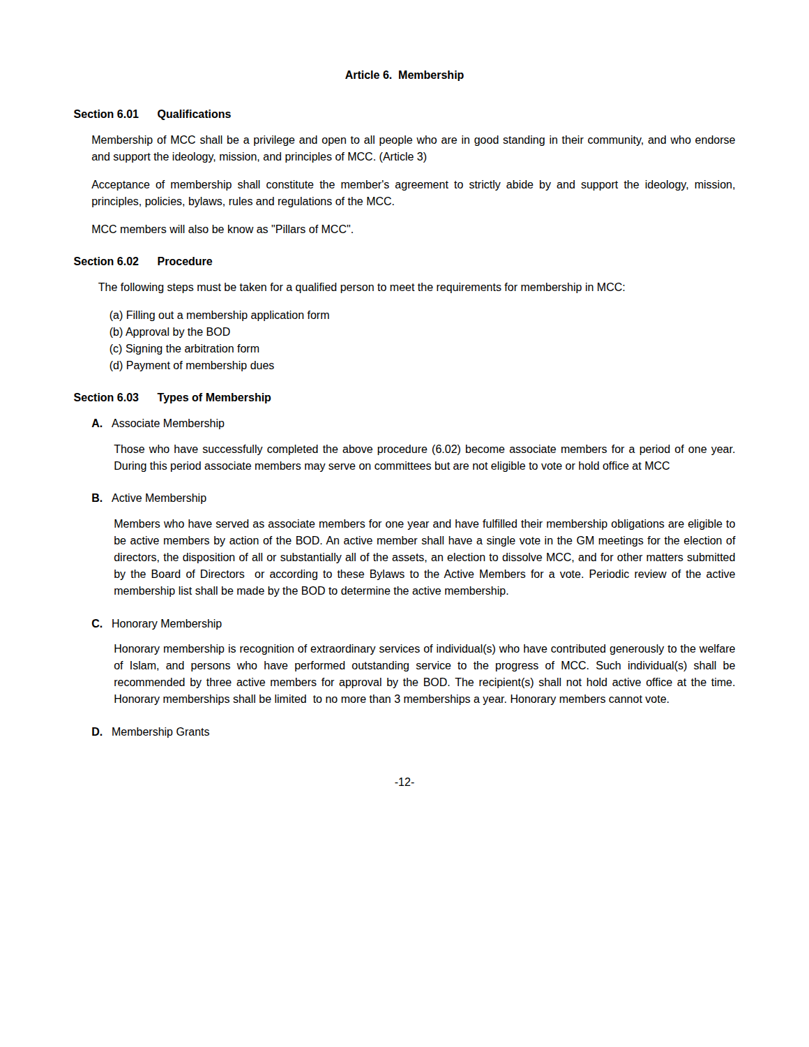Article 6. Membership
Section 6.01 Qualifications
Membership of MCC shall be a privilege and open to all people who are in good standing in their community, and who endorse and support the ideology, mission, and principles of MCC. (Article 3)
Acceptance of membership shall constitute the member's agreement to strictly abide by and support the ideology, mission, principles, policies, bylaws, rules and regulations of the MCC.
MCC members will also be know as "Pillars of MCC".
Section 6.02 Procedure
The following steps must be taken for a qualified person to meet the requirements for membership in MCC:
(a) Filling out a membership application form
(b) Approval by the BOD
(c) Signing the arbitration form
(d) Payment of membership dues
Section 6.03 Types of Membership
A. Associate Membership
Those who have successfully completed the above procedure (6.02) become associate members for a period of one year. During this period associate members may serve on committees but are not eligible to vote or hold office at MCC
B. Active Membership
Members who have served as associate members for one year and have fulfilled their membership obligations are eligible to be active members by action of the BOD. An active member shall have a single vote in the GM meetings for the election of directors, the disposition of all or substantially all of the assets, an election to dissolve MCC, and for other matters submitted by the Board of Directors or according to these Bylaws to the Active Members for a vote. Periodic review of the active membership list shall be made by the BOD to determine the active membership.
C. Honorary Membership
Honorary membership is recognition of extraordinary services of individual(s) who have contributed generously to the welfare of Islam, and persons who have performed outstanding service to the progress of MCC. Such individual(s) shall be recommended by three active members for approval by the BOD. The recipient(s) shall not hold active office at the time. Honorary memberships shall be limited to no more than 3 memberships a year. Honorary members cannot vote.
D. Membership Grants
-12-